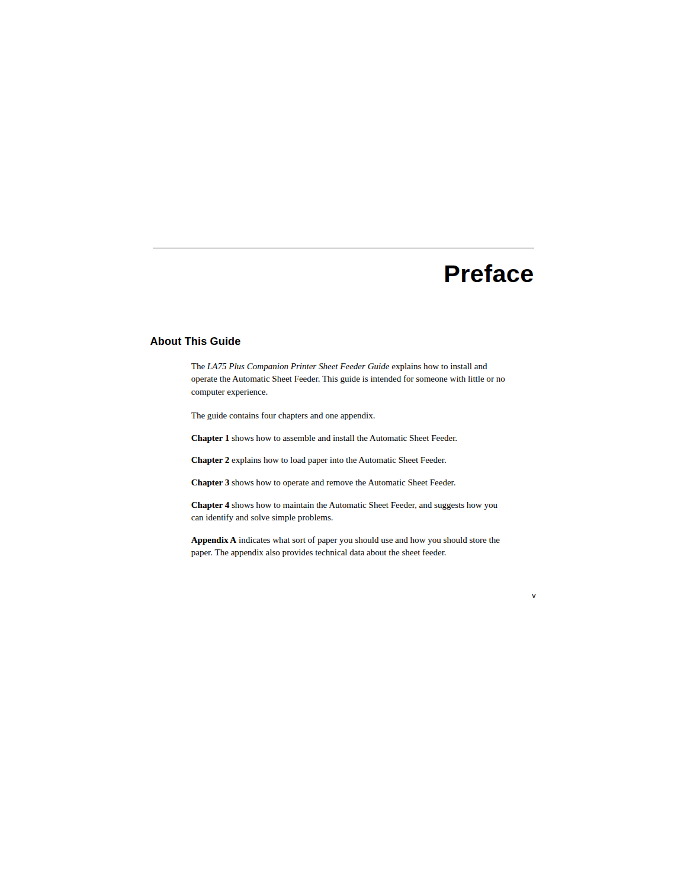Preface
About This Guide
The LA75 Plus Companion Printer Sheet Feeder Guide explains how to install and operate the Automatic Sheet Feeder. This guide is intended for someone with little or no computer experience.
The guide contains four chapters and one appendix.
Chapter 1 shows how to assemble and install the Automatic Sheet Feeder.
Chapter 2 explains how to load paper into the Automatic Sheet Feeder.
Chapter 3 shows how to operate and remove the Automatic Sheet Feeder.
Chapter 4 shows how to maintain the Automatic Sheet Feeder, and suggests how you can identify and solve simple problems.
Appendix A indicates what sort of paper you should use and how you should store the paper. The appendix also provides technical data about the sheet feeder.
v